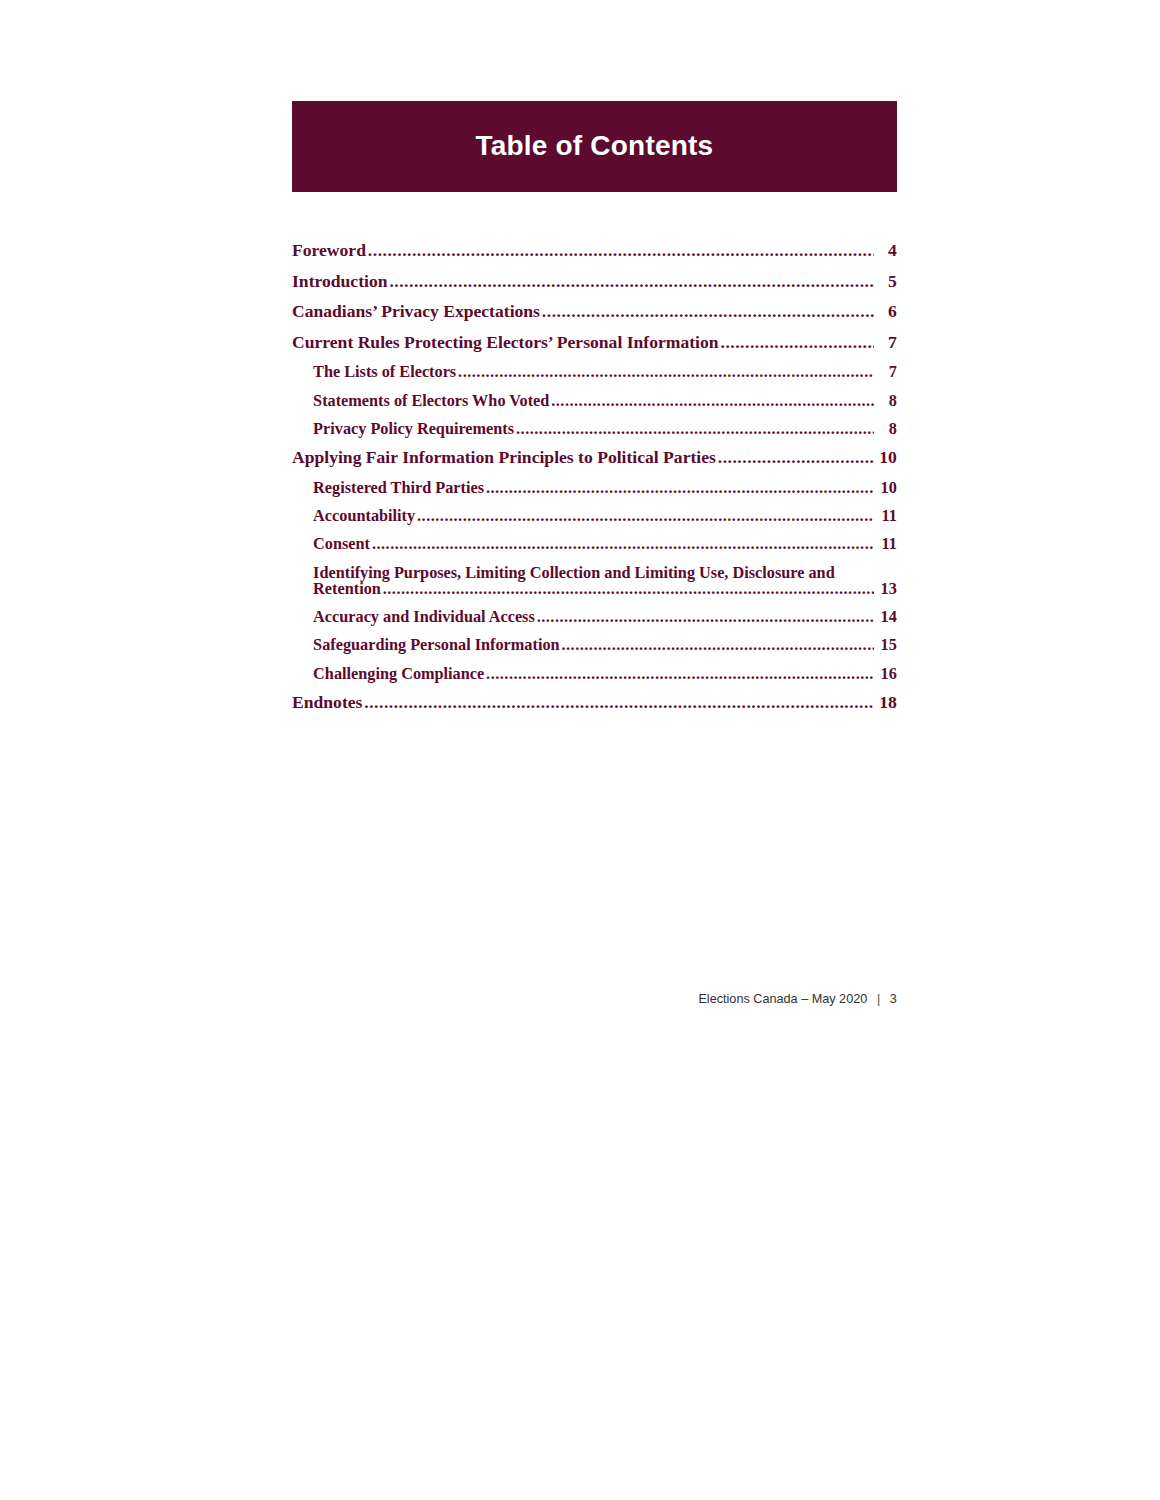Table of Contents
Foreword .................................................................................................................. 4
Introduction ............................................................................................................. 5
Canadians’ Privacy Expectations ......................................................................... 6
Current Rules Protecting Electors’ Personal Information ................................................. 7
The Lists of Electors ............................................................................................................. 7
Statements of Electors Who Voted ....................................................................................... 8
Privacy Policy Requirements .............................................................................................. 8
Applying Fair Information Principles to Political Parties ............................................... 10
Registered Third Parties ..................................................................................................... 10
Accountability ................................................................................................................. 11
Consent ......................................................................................................................... 11
Identifying Purposes, Limiting Collection and Limiting Use, Disclosure and Retention ....................................................................................................................... 13
Accuracy and Individual Access ....................................................................................... 14
Safeguarding Personal Information ................................................................................. 15
Challenging Compliance ..................................................................................................... 16
Endnotes ................................................................................................................. 18
Elections Canada – May 2020|3